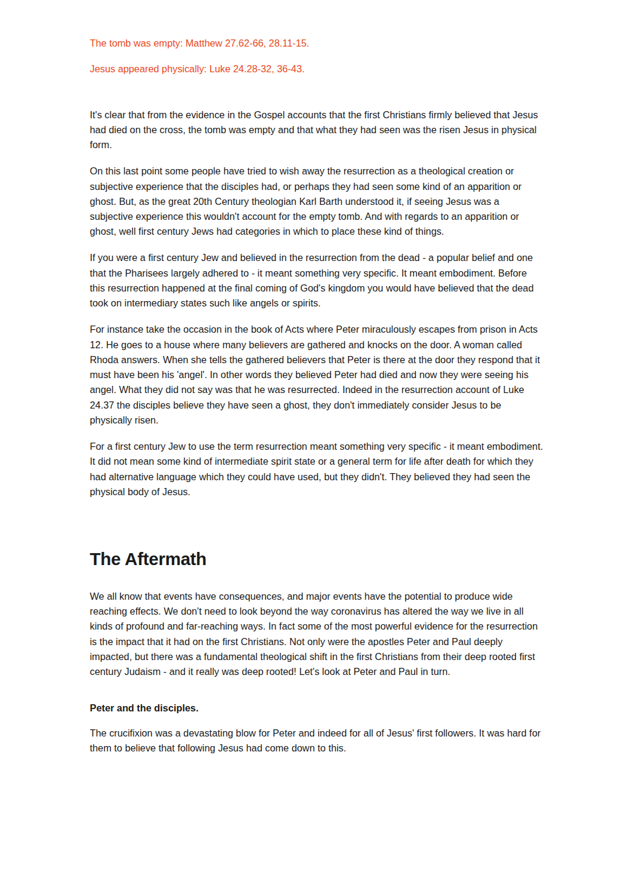The tomb was empty: Matthew 27.62-66, 28.11-15.
Jesus appeared physically: Luke 24.28-32, 36-43.
It's clear that from the evidence in the Gospel accounts that the first Christians firmly believed that Jesus had died on the cross, the tomb was empty and that what they had seen was the risen Jesus in physical form.
On this last point some people have tried to wish away the resurrection as a theological creation or subjective experience that the disciples had, or perhaps they had seen some kind of an apparition or ghost. But, as the great 20th Century theologian Karl Barth understood it, if seeing Jesus was a subjective experience this wouldn't account for the empty tomb. And with regards to an apparition or ghost, well first century Jews had categories in which to place these kind of things.
If you were a first century Jew and believed in the resurrection from the dead - a popular belief and one that the Pharisees largely adhered to - it meant something very specific. It meant embodiment. Before this resurrection happened at the final coming of God's kingdom you would have believed that the dead took on intermediary states such like angels or spirits.
For instance take the occasion in the book of Acts where Peter miraculously escapes from prison in Acts 12. He goes to a house where many believers are gathered and knocks on the door. A woman called Rhoda answers. When she tells the gathered believers that Peter is there at the door they respond that it must have been his 'angel'. In other words they believed Peter had died and now they were seeing his angel. What they did not say was that he was resurrected. Indeed in the resurrection account of Luke 24.37 the disciples believe they have seen a ghost, they don't immediately consider Jesus to be physically risen.
For a first century Jew to use the term resurrection meant something very specific - it meant embodiment. It did not mean some kind of intermediate spirit state or a general term for life after death for which they had alternative language which they could have used, but they didn't. They believed they had seen the physical body of Jesus.
The Aftermath
We all know that events have consequences, and major events have the potential to produce wide reaching effects. We don't need to look beyond the way coronavirus has altered the way we live in all kinds of profound and far-reaching ways. In fact some of the most powerful evidence for the resurrection is the impact that it had on the first Christians. Not only were the apostles Peter and Paul deeply impacted, but there was a fundamental theological shift in the first Christians from their deep rooted first century Judaism - and it really was deep rooted! Let's look at Peter and Paul in turn.
Peter and the disciples.
The crucifixion was a devastating blow for Peter and indeed for all of Jesus' first followers. It was hard for them to believe that following Jesus had come down to this.